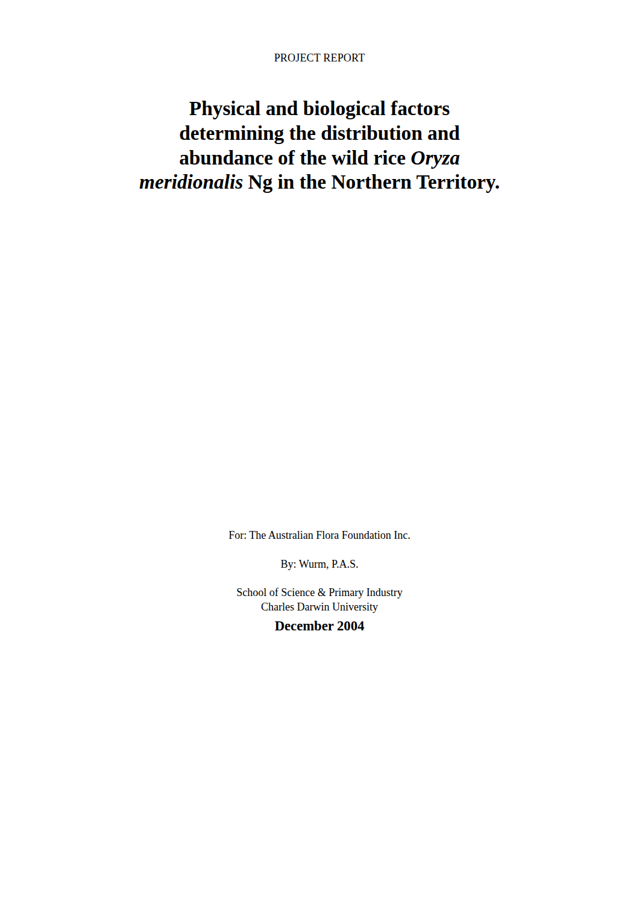PROJECT REPORT
Physical and biological factors determining the distribution and abundance of the wild rice Oryza meridionalis Ng in the Northern Territory.
For: The Australian Flora Foundation Inc.
By: Wurm, P.A.S.
School of Science & Primary Industry
Charles Darwin University
December 2004